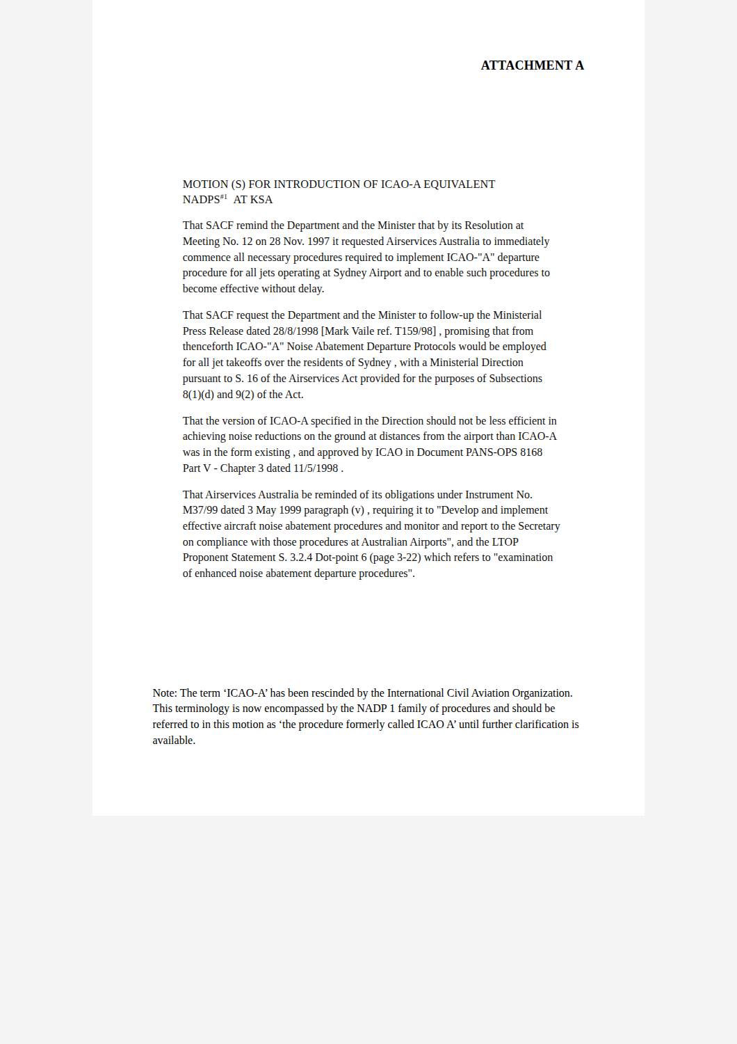ATTACHMENT A
MOTION (S) FOR INTRODUCTION OF ICAO-A EQUIVALENT NADPS#1 AT KSA
That SACF remind the Department and the Minister that by its Resolution at Meeting No. 12 on 28 Nov. 1997 it requested Airservices Australia to immediately commence all necessary procedures required to implement ICAO-"A" departure procedure for all jets operating at Sydney Airport and to enable such procedures to become effective without delay.
That SACF request the Department and the Minister to follow-up the Ministerial Press Release dated 28/8/1998 [Mark Vaile ref. T159/98] , promising that from thenceforth ICAO-"A" Noise Abatement Departure Protocols would be employed for all jet takeoffs over the residents of Sydney , with a Ministerial Direction pursuant to S. 16 of the Airservices Act provided for the purposes of Subsections 8(1)(d) and 9(2) of the Act.
That the version of ICAO-A specified in the Direction should not be less efficient in achieving noise reductions on the ground at distances from the airport than ICAO-A was in the form existing , and approved by ICAO in Document PANS-OPS 8168 Part V - Chapter 3 dated 11/5/1998 .
That Airservices Australia be reminded of its obligations under Instrument No. M37/99 dated 3 May 1999 paragraph (v) , requiring it to "Develop and implement effective aircraft noise abatement procedures and monitor and report to the Secretary on compliance with those procedures at Australian Airports", and the LTOP Proponent Statement S. 3.2.4 Dot-point 6 (page 3-22) which refers to "examination of enhanced noise abatement departure procedures".
Note: The term ‘ICAO-A’ has been rescinded by the International Civil Aviation Organization. This terminology is now encompassed by the NADP 1 family of procedures and should be referred to in this motion as ‘the procedure formerly called ICAO A’ until further clarification is available.